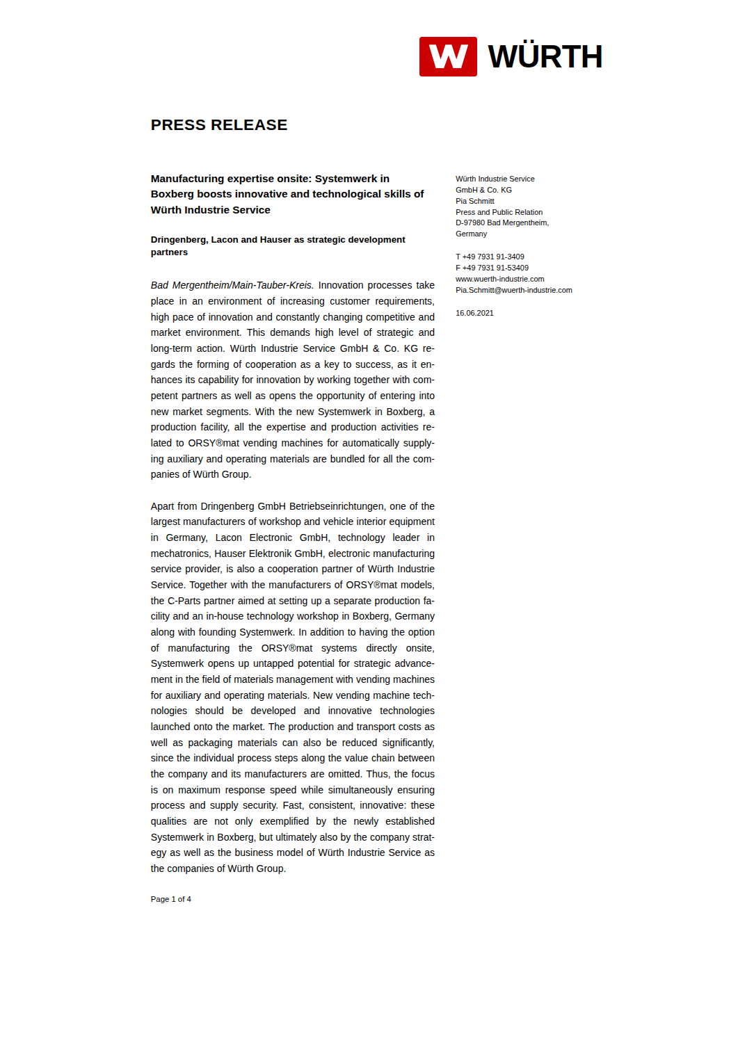WÜRTH
PRESS RELEASE
Manufacturing expertise onsite: Systemwerk in Boxberg boosts innovative and technological skills of Würth Industrie Service
Dringenberg, Lacon and Hauser as strategic development partners
Bad Mergentheim/Main-Tauber-Kreis. Innovation processes take place in an environment of increasing customer requirements, high pace of innovation and constantly changing competitive and market environment. This demands high level of strategic and long-term action. Würth Industrie Service GmbH & Co. KG regards the forming of cooperation as a key to success, as it enhances its capability for innovation by working together with competent partners as well as opens the opportunity of entering into new market segments. With the new Systemwerk in Boxberg, a production facility, all the expertise and production activities related to ORSY®mat vending machines for automatically supplying auxiliary and operating materials are bundled for all the companies of Würth Group.
Apart from Dringenberg GmbH Betriebseinrichtungen, one of the largest manufacturers of workshop and vehicle interior equipment in Germany, Lacon Electronic GmbH, technology leader in mechatronics, Hauser Elektronik GmbH, electronic manufacturing service provider, is also a cooperation partner of Würth Industrie Service. Together with the manufacturers of ORSY®mat models, the C-Parts partner aimed at setting up a separate production facility and an in-house technology workshop in Boxberg, Germany along with founding Systemwerk. In addition to having the option of manufacturing the ORSY®mat systems directly onsite, Systemwerk opens up untapped potential for strategic advancement in the field of materials management with vending machines for auxiliary and operating materials. New vending machine technologies should be developed and innovative technologies launched onto the market. The production and transport costs as well as packaging materials can also be reduced significantly, since the individual process steps along the value chain between the company and its manufacturers are omitted. Thus, the focus is on maximum response speed while simultaneously ensuring process and supply security. Fast, consistent, innovative: these qualities are not only exemplified by the newly established Systemwerk in Boxberg, but ultimately also by the company strategy as well as the business model of Würth Industrie Service as the companies of Würth Group.
Würth Industrie Service
GmbH & Co. KG
Pia Schmitt
Press and Public Relation
D-97980 Bad Mergentheim,
Germany
T +49 7931 91-3409
F +49 7931 91-53409
www.wuerth-industrie.com
Pia.Schmitt@wuerth-industrie.com
16.06.2021
Page 1 of 4